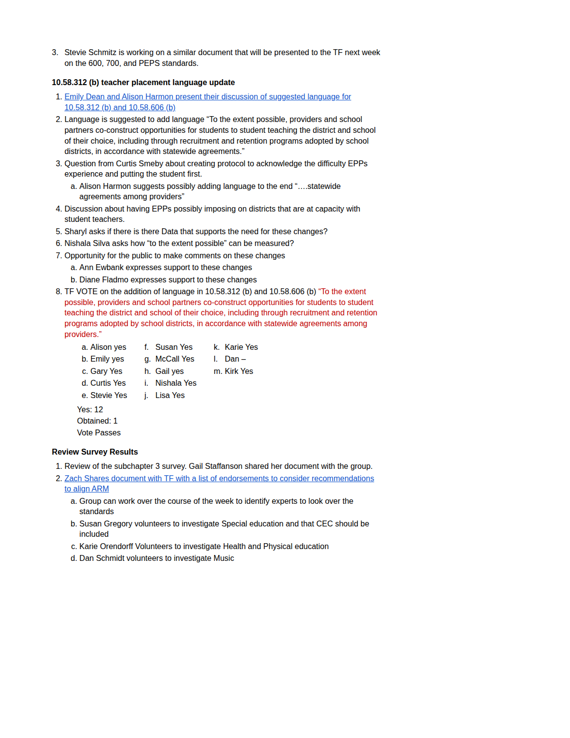Stevie Schmitz is working on a similar document that will be presented to the TF next week on the 600, 700, and PEPS standards.
10.58.312 (b) teacher placement language update
Emily Dean and Alison Harmon present their discussion of suggested language for 10.58.312 (b) and 10.58.606 (b)
Language is suggested to add language “To the extent possible, providers and school partners co-construct opportunities for students to student teaching the district and school of their choice, including through recruitment and retention programs adopted by school districts, in accordance with statewide agreements.”
Question from Curtis Smeby about creating protocol to acknowledge the difficulty EPPs experience and putting the student first.
Alison Harmon suggests possibly adding language to the end “….statewide agreements among providers”
Discussion about having EPPs possibly imposing on districts that are at capacity with student teachers.
Sharyl asks if there is there Data that supports the need for these changes?
Nishala Silva asks how “to the extent possible” can be measured?
Opportunity for the public to make comments on these changes
Ann Ewbank expresses support to these changes
Diane Fladmo expresses support to these changes
TF VOTE on the addition of language in 10.58.312 (b) and 10.58.606 (b) “To the extent possible, providers and school partners co-construct opportunities for students to student teaching the district and school of their choice, including through recruitment and retention programs adopted by school districts, in accordance with statewide agreements among providers.”
Alison yes
Emily yes
Gary Yes
Curtis Yes
Stevie Yes
Susan Yes
McCall Yes
Gail yes
Nishala Yes
Lisa Yes
Karie Yes
Dan –
Kirk Yes
Yes: 12
Obtained: 1
Vote Passes
Review Survey Results
Review of the subchapter 3 survey. Gail Staffanson shared her document with the group.
Zach Shares document with TF with a list of endorsements to consider recommendations to align ARM
Group can work over the course of the week to identify experts to look over the standards
Susan Gregory volunteers to investigate Special education and that CEC should be included
Karie Orendorff Volunteers to investigate Health and Physical education
Dan Schmidt volunteers to investigate Music